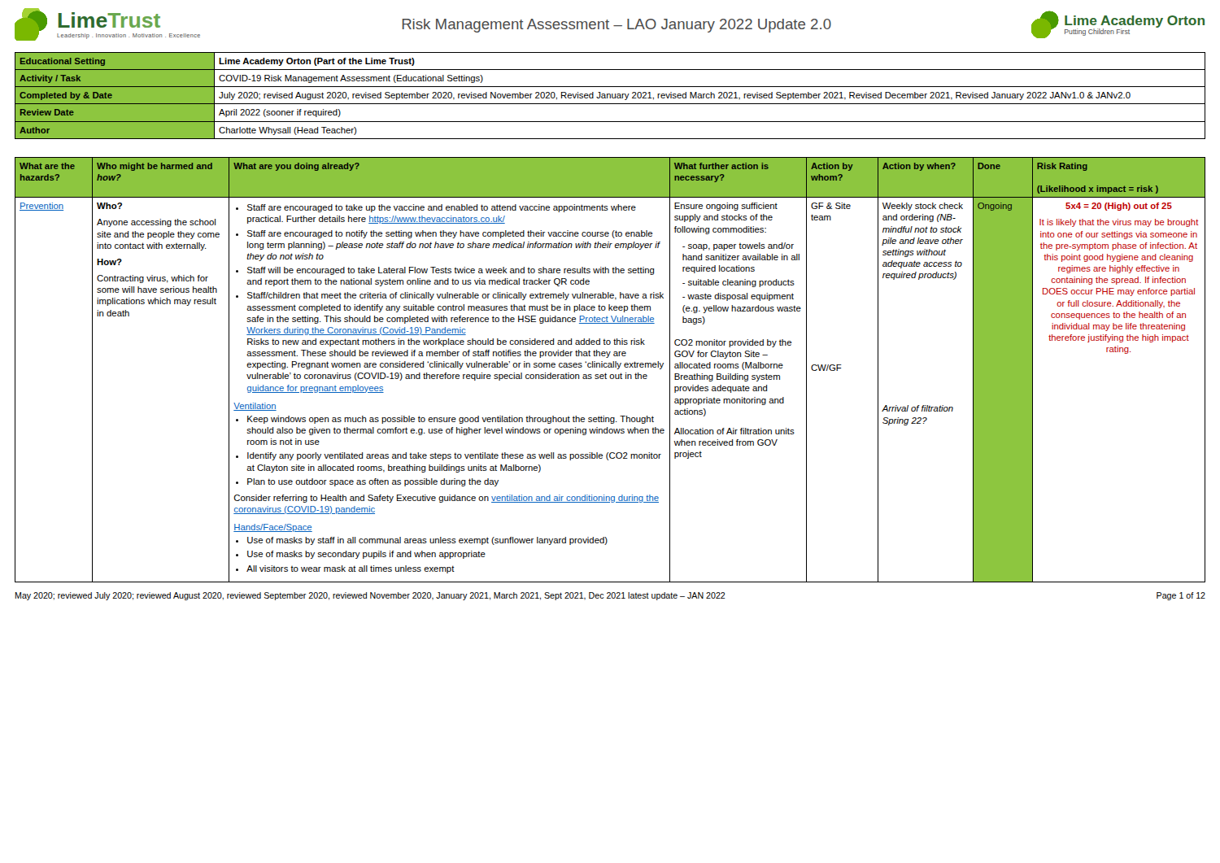LimeTrust
Leadership . Innovation . Motivation . Excellence
Risk Management Assessment – LAO January 2022 Update 2.0
Lime Academy Orton
Putting Children First
| Educational Setting | Lime Academy Orton (Part of the Lime Trust) |
| Activity / Task | COVID-19 Risk Management Assessment (Educational Settings) |
| Completed by & Date | July 2020; revised August 2020, revised September 2020, revised November 2020, Revised January 2021, revised March 2021, revised September 2021, Revised December 2021, Revised January 2022 JANv1.0 & JANv2.0 |
| Review Date | April 2022 (sooner if required) |
| Author | Charlotte Whysall (Head Teacher) |
| What are the hazards? | Who might be harmed and how? | What are you doing already? | What further action is necessary? | Action by whom? | Action by when? | Done | Risk Rating (Likelihood x impact = risk ) |
| --- | --- | --- | --- | --- | --- | --- | --- |
| Prevention | Who? Anyone accessing the school site and the people they come into contact with externally. How? Contracting virus, which for some will have serious health implications which may result in death | Staff are encouraged to take up the vaccine and enabled to attend vaccine appointments where practical. Further details here https://www.thevaccinators.co.uk/ Staff are encouraged to notify the setting when they have completed their vaccine course (to enable long term planning) – please note staff do not have to share medical information with their employer if they do not wish to Staff will be encouraged to take Lateral Flow Tests twice a week and to share results with the setting and report them to the national system online and to us via medical tracker QR code Staff/children that meet the criteria of clinically vulnerable or clinically extremely vulnerable, have a risk assessment completed to identify any suitable control measures that must be in place to keep them safe in the setting. This should be completed with reference to the HSE guidance Protect Vulnerable Workers during the Coronavirus (Covid-19) Pandemic Risks to new and expectant mothers in the workplace should be considered and added to this risk assessment. These should be reviewed if a member of staff notifies the provider that they are expecting. Pregnant women are considered ‘clinically vulnerable’ or in some cases ‘clinically extremely vulnerable’ to coronavirus (COVID-19) and therefore require special consideration as set out in the guidance for pregnant employees Ventilation Keep windows open as much as possible to ensure good ventilation throughout the setting. Thought should also be given to thermal comfort e.g. use of higher level windows or opening windows when the room is not in use Identify any poorly ventilated areas and take steps to ventilate these as well as possible (CO2 monitor at Clayton site in allocated rooms, breathing buildings units at Malborne) Plan to use outdoor space as often as possible during the day Consider referring to Health and Safety Executive guidance on ventilation and air conditioning during the coronavirus (COVID-19) pandemic Hands/Face/Space Use of masks by staff in all communal areas unless exempt (sunflower lanyard provided) Use of masks by secondary pupils if and when appropriate All visitors to wear mask at all times unless exempt | Ensure ongoing sufficient supply and stocks of the following commodities: soap, paper towels and/or hand sanitizer available in all required locations suitable cleaning products waste disposal equipment (e.g. yellow hazardous waste bags) CO2 monitor provided by the GOV for Clayton Site – allocated rooms (Malborne Breathing Building system provides adequate and appropriate monitoring and actions) Allocation of Air filtration units when received from GOV project | GF & Site team CW/GF | Weekly stock check and ordering (NB- mindful not to stock pile and leave other settings without adequate access to required products) Arrival of filtration Spring 22? | Ongoing | 5x4 = 20 (High) out of 25 It is likely that the virus may be brought into one of our settings via someone in the pre-symptom phase of infection. At this point good hygiene and cleaning regimes are highly effective in containing the spread. If infection DOES occur PHE may enforce partial or full closure. Additionally, the consequences to the health of an individual may be life threatening therefore justifying the high impact rating. |
May 2020; reviewed July 2020; reviewed August 2020, reviewed September 2020, reviewed November 2020, January 2021, March 2021, Sept 2021, Dec 2021 latest update – JAN 2022
Page 1 of 12